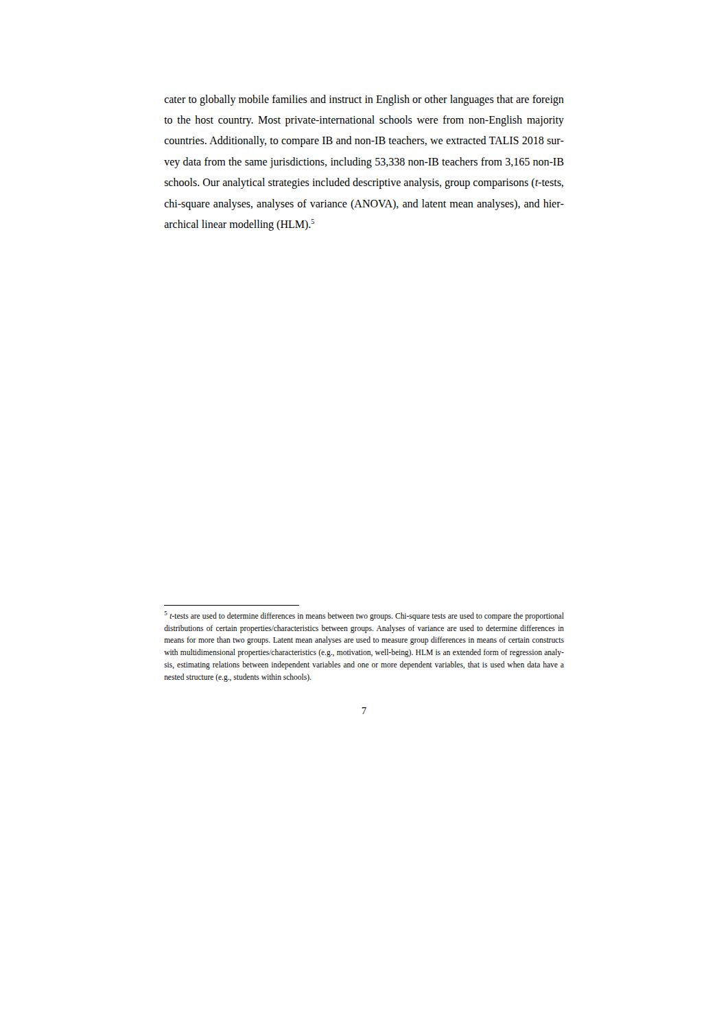cater to globally mobile families and instruct in English or other languages that are foreign to the host country. Most private-international schools were from non-English majority countries. Additionally, to compare IB and non-IB teachers, we extracted TALIS 2018 survey data from the same jurisdictions, including 53,338 non-IB teachers from 3,165 non-IB schools. Our analytical strategies included descriptive analysis, group comparisons (t-tests, chi-square analyses, analyses of variance (ANOVA), and latent mean analyses), and hierarchical linear modelling (HLM).5
5 t-tests are used to determine differences in means between two groups. Chi-square tests are used to compare the proportional distributions of certain properties/characteristics between groups. Analyses of variance are used to determine differences in means for more than two groups. Latent mean analyses are used to measure group differences in means of certain constructs with multidimensional properties/characteristics (e.g., motivation, well-being). HLM is an extended form of regression analysis, estimating relations between independent variables and one or more dependent variables, that is used when data have a nested structure (e.g., students within schools).
7